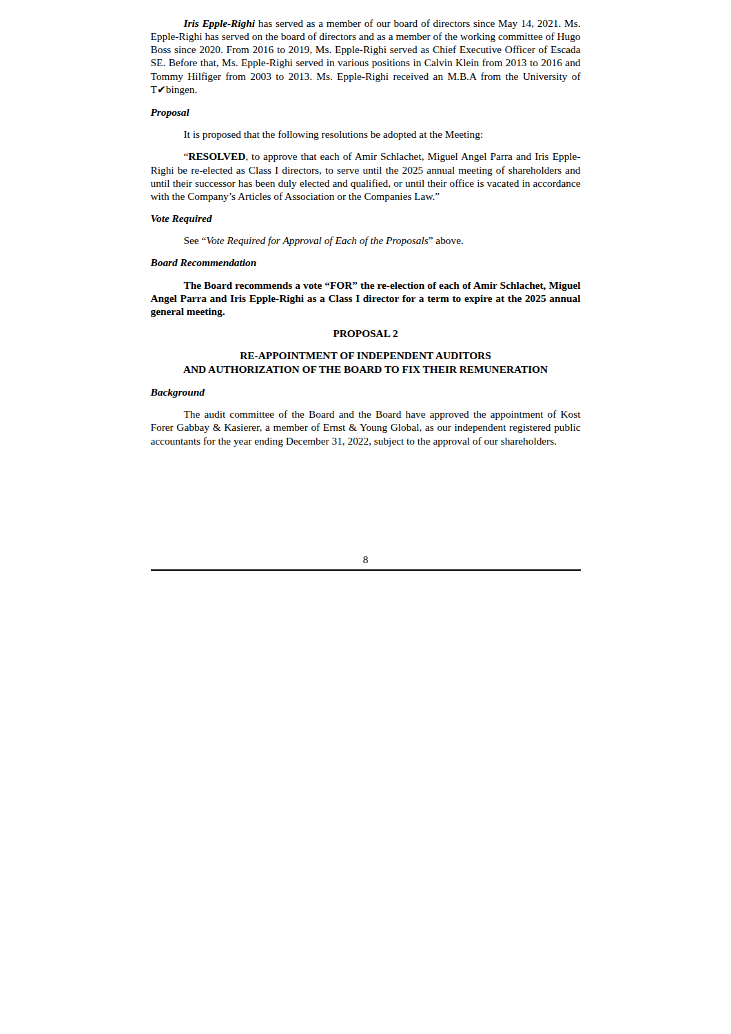Iris Epple-Righi has served as a member of our board of directors since May 14, 2021. Ms. Epple-Righi has served on the board of directors and as a member of the working committee of Hugo Boss since 2020. From 2016 to 2019, Ms. Epple-Righi served as Chief Executive Officer of Escada SE. Before that, Ms. Epple-Righi served in various positions in Calvin Klein from 2013 to 2016 and Tommy Hilfiger from 2003 to 2013. Ms. Epple-Righi received an M.B.A from the University of T✔bingen.
Proposal
It is proposed that the following resolutions be adopted at the Meeting:
“RESOLVED, to approve that each of Amir Schlachet, Miguel Angel Parra and Iris Epple-Righi be re-elected as Class I directors, to serve until the 2025 annual meeting of shareholders and until their successor has been duly elected and qualified, or until their office is vacated in accordance with the Company’s Articles of Association or the Companies Law.”
Vote Required
See “Vote Required for Approval of Each of the Proposals” above.
Board Recommendation
The Board recommends a vote “FOR” the re-election of each of Amir Schlachet, Miguel Angel Parra and Iris Epple-Righi as a Class I director for a term to expire at the 2025 annual general meeting.
PROPOSAL 2
RE-APPOINTMENT OF INDEPENDENT AUDITORS
AND AUTHORIZATION OF THE BOARD TO FIX THEIR REMUNERATION
Background
The audit committee of the Board and the Board have approved the appointment of Kost Forer Gabbay & Kasierer, a member of Ernst & Young Global, as our independent registered public accountants for the year ending December 31, 2022, subject to the approval of our shareholders.
8